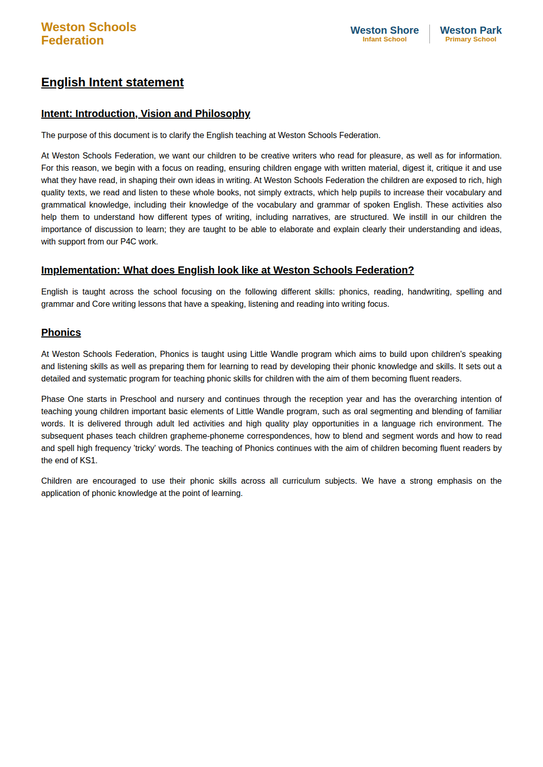Weston Schools
Federation
Weston Shore
Infant School
Weston Park
Primary School
English Intent statement
Intent: Introduction, Vision and Philosophy
The purpose of this document is to clarify the English teaching at Weston Schools Federation.
At Weston Schools Federation, we want our children to be creative writers who read for pleasure, as well as for information. For this reason, we begin with a focus on reading, ensuring children engage with written material, digest it, critique it and use what they have read, in shaping their own ideas in writing. At Weston Schools Federation the children are exposed to rich, high quality texts, we read and listen to these whole books, not simply extracts, which help pupils to increase their vocabulary and grammatical knowledge, including their knowledge of the vocabulary and grammar of spoken English. These activities also help them to understand how different types of writing, including narratives, are structured. We instill in our children the importance of discussion to learn; they are taught to be able to elaborate and explain clearly their understanding and ideas, with support from our P4C work.
Implementation: What does English look like at Weston Schools Federation?
English is taught across the school focusing on the following different skills: phonics, reading, handwriting, spelling and grammar and Core writing lessons that have a speaking, listening and reading into writing focus.
Phonics
At Weston Schools Federation, Phonics is taught using Little Wandle program which aims to build upon children's speaking and listening skills as well as preparing them for learning to read by developing their phonic knowledge and skills. It sets out a detailed and systematic program for teaching phonic skills for children with the aim of them becoming fluent readers.
Phase One starts in Preschool and nursery and continues through the reception year and has the overarching intention of teaching young children important basic elements of Little Wandle program, such as oral segmenting and blending of familiar words. It is delivered through adult led activities and high quality play opportunities in a language rich environment. The subsequent phases teach children grapheme-phoneme correspondences, how to blend and segment words and how to read and spell high frequency 'tricky' words. The teaching of Phonics continues with the aim of children becoming fluent readers by the end of KS1.
Children are encouraged to use their phonic skills across all curriculum subjects. We have a strong emphasis on the application of phonic knowledge at the point of learning.